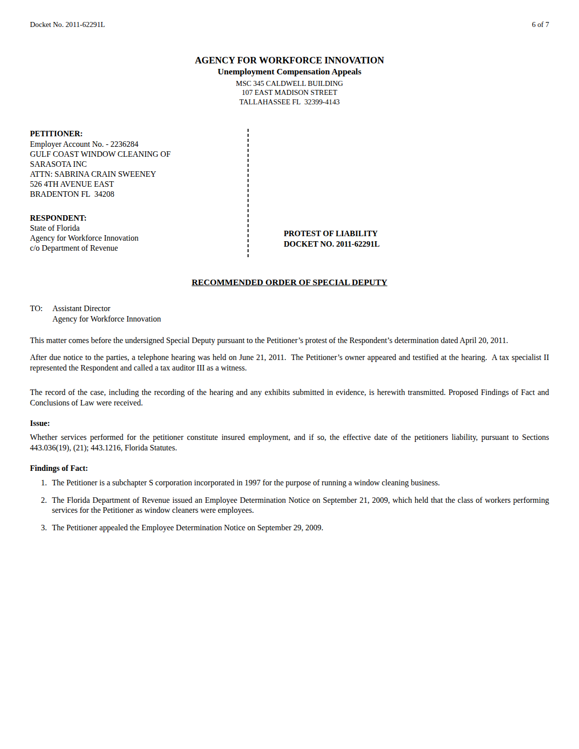Docket No. 2011-62291L 6 of 7
AGENCY FOR WORKFORCE INNOVATION
Unemployment Compensation Appeals
MSC 345 CALDWELL BUILDING
107 EAST MADISON STREET
TALLAHASSEE FL 32399-4143
| PETITIONER: Employer Account No. - 2236284 GULF COAST WINDOW CLEANING OF SARASOTA INC ATTN: SABRINA CRAIN SWEENEY 526 4TH AVENUE EAST BRADENTON FL 34208 RESPONDENT: State of Florida Agency for Workforce Innovation c/o Department of Revenue | | PROTEST OF LIABILITY DOCKET NO. 2011-62291L |
RECOMMENDED ORDER OF SPECIAL DEPUTY
TO: Assistant Director
Agency for Workforce Innovation
This matter comes before the undersigned Special Deputy pursuant to the Petitioner’s protest of the Respondent’s determination dated April 20, 2011.
After due notice to the parties, a telephone hearing was held on June 21, 2011. The Petitioner’s owner appeared and testified at the hearing. A tax specialist II represented the Respondent and called a tax auditor III as a witness.
The record of the case, including the recording of the hearing and any exhibits submitted in evidence, is herewith transmitted. Proposed Findings of Fact and Conclusions of Law were received.
Issue:
Whether services performed for the petitioner constitute insured employment, and if so, the effective date of the petitioners liability, pursuant to Sections 443.036(19), (21); 443.1216, Florida Statutes.
Findings of Fact:
The Petitioner is a subchapter S corporation incorporated in 1997 for the purpose of running a window cleaning business.
The Florida Department of Revenue issued an Employee Determination Notice on September 21, 2009, which held that the class of workers performing services for the Petitioner as window cleaners were employees.
The Petitioner appealed the Employee Determination Notice on September 29, 2009.